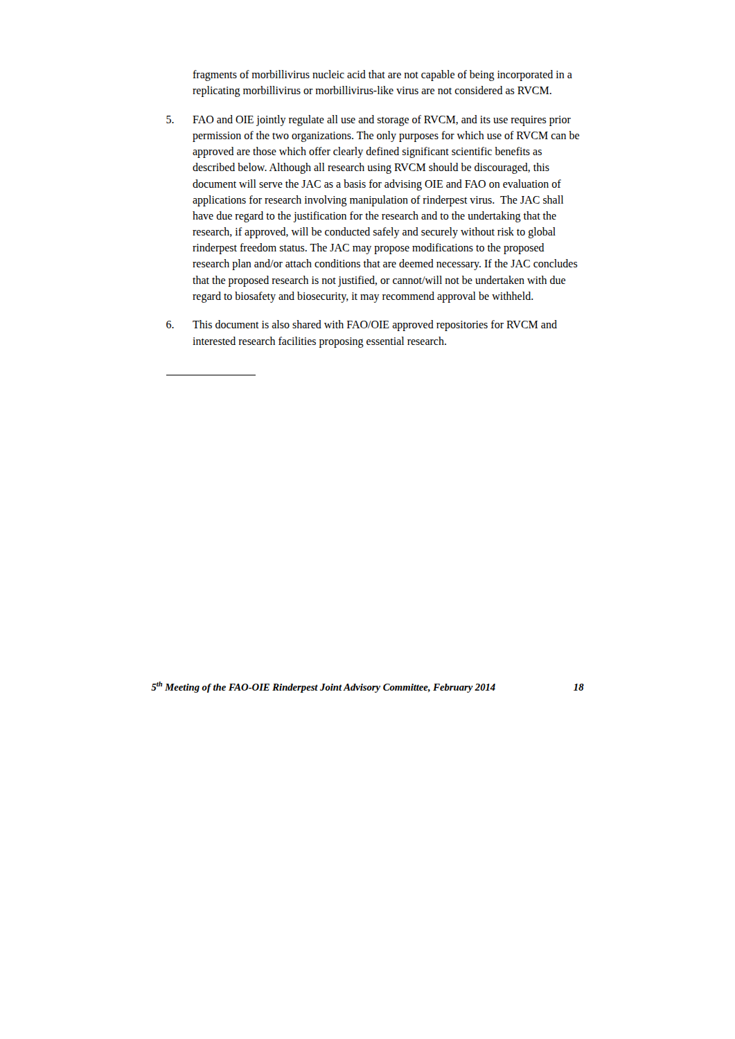fragments of morbillivirus nucleic acid that are not capable of being incorporated in a replicating morbillivirus or morbillivirus-like virus are not considered as RVCM.
5. FAO and OIE jointly regulate all use and storage of RVCM, and its use requires prior permission of the two organizations. The only purposes for which use of RVCM can be approved are those which offer clearly defined significant scientific benefits as described below. Although all research using RVCM should be discouraged, this document will serve the JAC as a basis for advising OIE and FAO on evaluation of applications for research involving manipulation of rinderpest virus. The JAC shall have due regard to the justification for the research and to the undertaking that the research, if approved, will be conducted safely and securely without risk to global rinderpest freedom status. The JAC may propose modifications to the proposed research plan and/or attach conditions that are deemed necessary. If the JAC concludes that the proposed research is not justified, or cannot/will not be undertaken with due regard to biosafety and biosecurity, it may recommend approval be withheld.
6. This document is also shared with FAO/OIE approved repositories for RVCM and interested research facilities proposing essential research.
5th Meeting of the FAO-OIE Rinderpest Joint Advisory Committee, February 2014
18